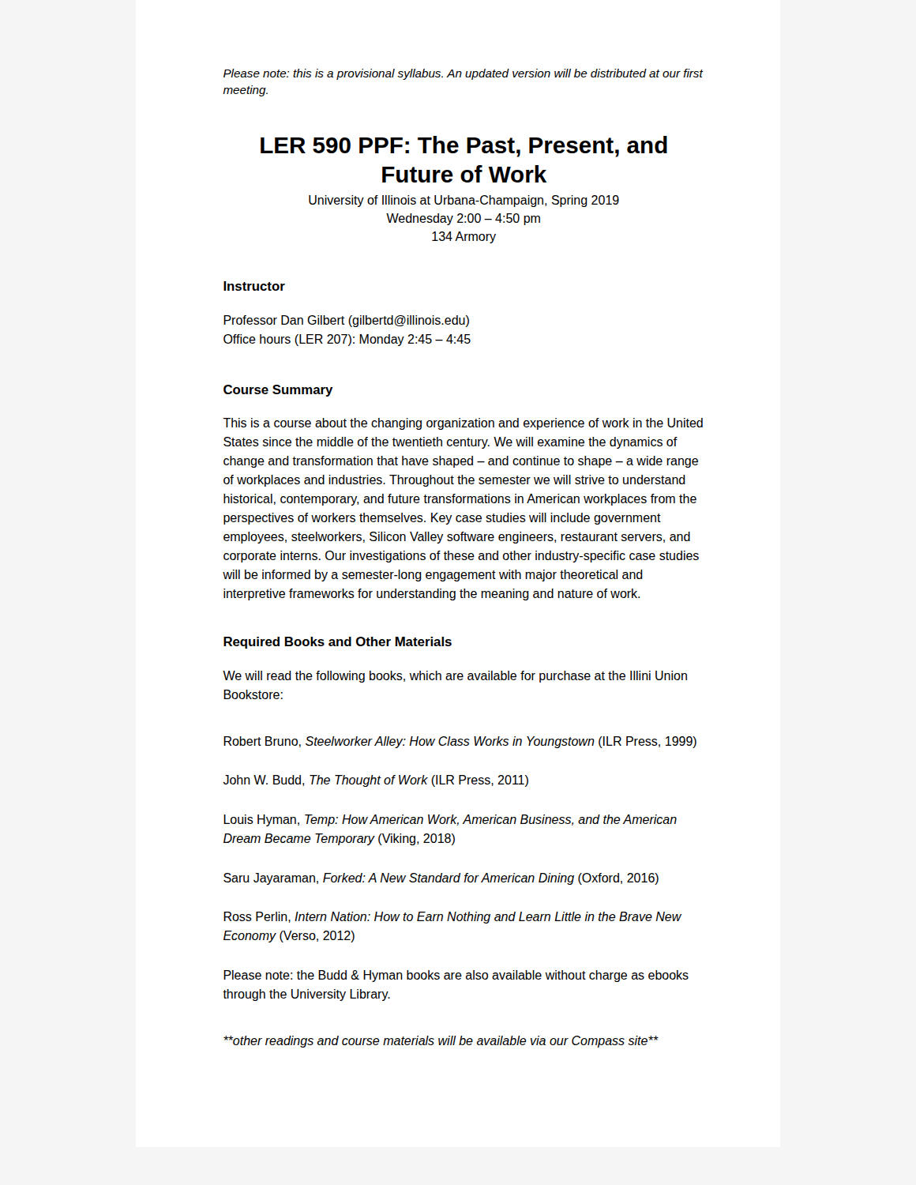Please note: this is a provisional syllabus. An updated version will be distributed at our first meeting.
LER 590 PPF: The Past, Present, and Future of Work
University of Illinois at Urbana-Champaign, Spring 2019
Wednesday 2:00 – 4:50 pm
134 Armory
Instructor
Professor Dan Gilbert (gilbertd@illinois.edu)
Office hours (LER 207): Monday 2:45 – 4:45
Course Summary
This is a course about the changing organization and experience of work in the United States since the middle of the twentieth century. We will examine the dynamics of change and transformation that have shaped – and continue to shape – a wide range of workplaces and industries. Throughout the semester we will strive to understand historical, contemporary, and future transformations in American workplaces from the perspectives of workers themselves. Key case studies will include government employees, steelworkers, Silicon Valley software engineers, restaurant servers, and corporate interns. Our investigations of these and other industry-specific case studies will be informed by a semester-long engagement with major theoretical and interpretive frameworks for understanding the meaning and nature of work.
Required Books and Other Materials
We will read the following books, which are available for purchase at the Illini Union Bookstore:
Robert Bruno, Steelworker Alley: How Class Works in Youngstown (ILR Press, 1999)
John W. Budd, The Thought of Work (ILR Press, 2011)
Louis Hyman, Temp: How American Work, American Business, and the American Dream Became Temporary (Viking, 2018)
Saru Jayaraman, Forked: A New Standard for American Dining (Oxford, 2016)
Ross Perlin, Intern Nation: How to Earn Nothing and Learn Little in the Brave New Economy (Verso, 2012)
Please note: the Budd & Hyman books are also available without charge as ebooks through the University Library.
**other readings and course materials will be available via our Compass site**